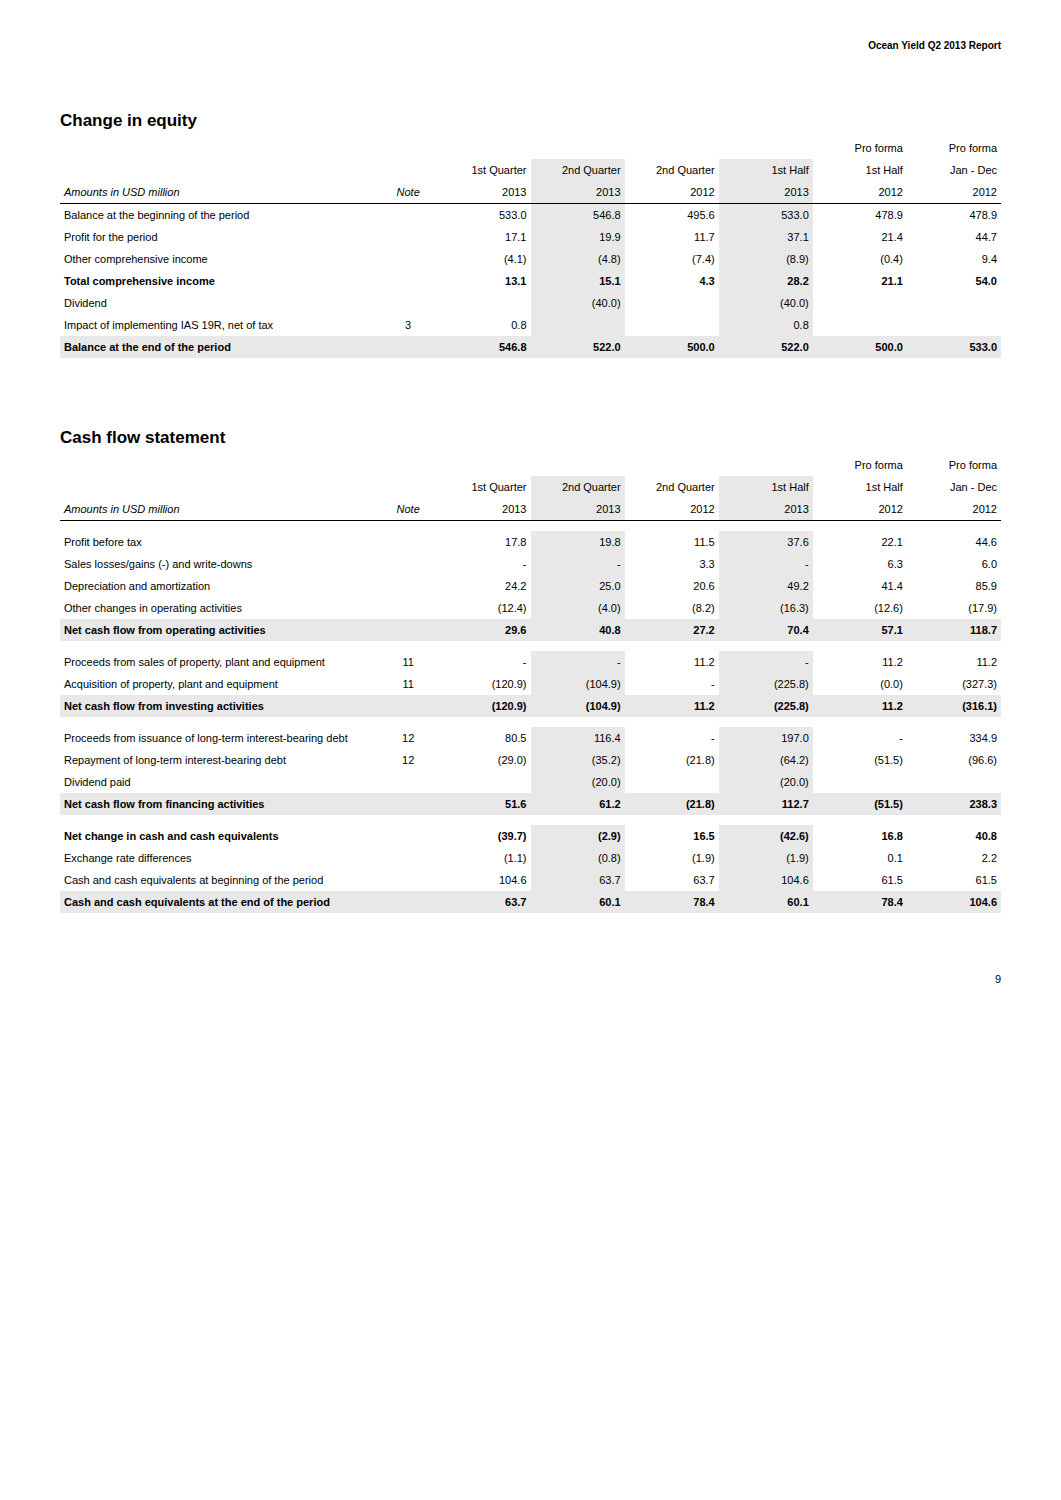Ocean Yield Q2 2013 Report
Change in equity
| | | | | | | Pro forma | Pro forma |
| --- | --- | --- | --- | --- | --- | --- | --- |
| | | 1st Quarter | 2nd Quarter | 2nd Quarter | 1st Half | 1st Half | Jan - Dec |
| Amounts in USD million | Note | 2013 | 2013 | 2012 | 2013 | 2012 | 2012 |
| Balance at the beginning of the period | | 533.0 | 546.8 | 495.6 | 533.0 | 478.9 | 478.9 |
| Profit for the period | | 17.1 | 19.9 | 11.7 | 37.1 | 21.4 | 44.7 |
| Other comprehensive income | | (4.1) | (4.8) | (7.4) | (8.9) | (0.4) | 9.4 |
| Total comprehensive income | | 13.1 | 15.1 | 4.3 | 28.2 | 21.1 | 54.0 |
| Dividend | | | (40.0) | | (40.0) | | |
| Impact of implementing IAS 19R, net of tax | 3 | 0.8 | | | 0.8 | | |
| Balance at the end of the period | | 546.8 | 522.0 | 500.0 | 522.0 | 500.0 | 533.0 |
Cash flow statement
| | | | | | | Pro forma | Pro forma |
| --- | --- | --- | --- | --- | --- | --- | --- |
| | | 1st Quarter | 2nd Quarter | 2nd Quarter | 1st Half | 1st Half | Jan - Dec |
| Amounts in USD million | Note | 2013 | 2013 | 2012 | 2013 | 2012 | 2012 |
| Profit before tax | | 17.8 | 19.8 | 11.5 | 37.6 | 22.1 | 44.6 |
| Sales losses/gains (-) and write-downs | | - | - | 3.3 | - | 6.3 | 6.0 |
| Depreciation and amortization | | 24.2 | 25.0 | 20.6 | 49.2 | 41.4 | 85.9 |
| Other changes in operating activities | | (12.4) | (4.0) | (8.2) | (16.3) | (12.6) | (17.9) |
| Net cash flow from operating activities | | 29.6 | 40.8 | 27.2 | 70.4 | 57.1 | 118.7 |
| Proceeds from sales of property, plant and equipment | 11 | - | - | 11.2 | - | 11.2 | 11.2 |
| Acquisition of property, plant and equipment | 11 | (120.9) | (104.9) | - | (225.8) | (0.0) | (327.3) |
| Net cash flow from investing activities | | (120.9) | (104.9) | 11.2 | (225.8) | 11.2 | (316.1) |
| Proceeds from issuance of long-term interest-bearing debt | 12 | 80.5 | 116.4 | - | 197.0 | - | 334.9 |
| Repayment of long-term interest-bearing debt | 12 | (29.0) | (35.2) | (21.8) | (64.2) | (51.5) | (96.6) |
| Dividend paid | | | (20.0) | | (20.0) | | |
| Net cash flow from financing activities | | 51.6 | 61.2 | (21.8) | 112.7 | (51.5) | 238.3 |
| Net change in cash and cash equivalents | | (39.7) | (2.9) | 16.5 | (42.6) | 16.8 | 40.8 |
| Exchange rate differences | | (1.1) | (0.8) | (1.9) | (1.9) | 0.1 | 2.2 |
| Cash and cash equivalents at beginning of the period | | 104.6 | 63.7 | 63.7 | 104.6 | 61.5 | 61.5 |
| Cash and cash equivalents at the end of the period | | 63.7 | 60.1 | 78.4 | 60.1 | 78.4 | 104.6 |
9